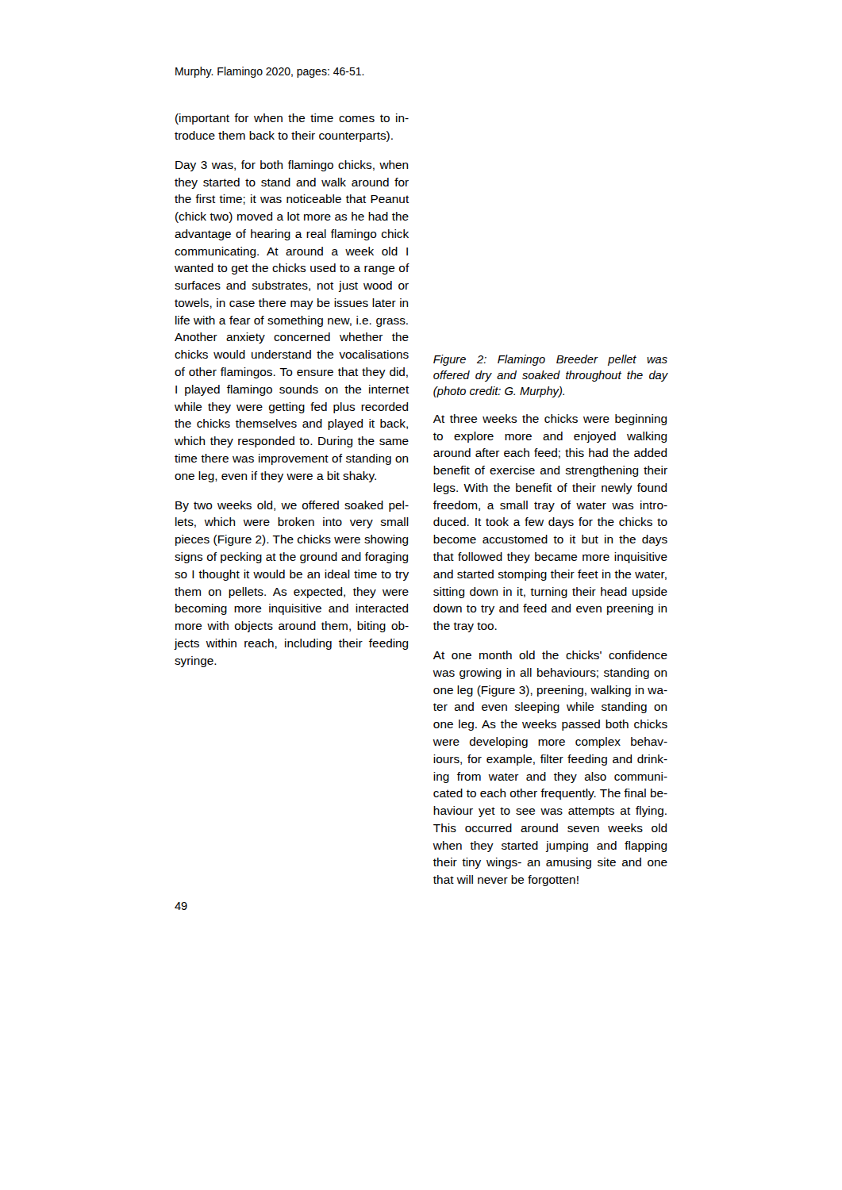Murphy. Flamingo 2020, pages: 46-51.
(important for when the time comes to introduce them back to their counterparts).
Day 3 was, for both flamingo chicks, when they started to stand and walk around for the first time; it was noticeable that Peanut (chick two) moved a lot more as he had the advantage of hearing a real flamingo chick communicating. At around a week old I wanted to get the chicks used to a range of surfaces and substrates, not just wood or towels, in case there may be issues later in life with a fear of something new, i.e. grass. Another anxiety concerned whether the chicks would understand the vocalisations of other flamingos. To ensure that they did, I played flamingo sounds on the internet while they were getting fed plus recorded the chicks themselves and played it back, which they responded to. During the same time there was improvement of standing on one leg, even if they were a bit shaky.
By two weeks old, we offered soaked pellets, which were broken into very small pieces (Figure 2). The chicks were showing signs of pecking at the ground and foraging so I thought it would be an ideal time to try them on pellets. As expected, they were becoming more inquisitive and interacted more with objects around them, biting objects within reach, including their feeding syringe.
Figure 2: Flamingo Breeder pellet was offered dry and soaked throughout the day (photo credit: G. Murphy).
At three weeks the chicks were beginning to explore more and enjoyed walking around after each feed; this had the added benefit of exercise and strengthening their legs. With the benefit of their newly found freedom, a small tray of water was introduced. It took a few days for the chicks to become accustomed to it but in the days that followed they became more inquisitive and started stomping their feet in the water, sitting down in it, turning their head upside down to try and feed and even preening in the tray too.
At one month old the chicks' confidence was growing in all behaviours; standing on one leg (Figure 3), preening, walking in water and even sleeping while standing on one leg. As the weeks passed both chicks were developing more complex behaviours, for example, filter feeding and drinking from water and they also communicated to each other frequently. The final behaviour yet to see was attempts at flying. This occurred around seven weeks old when they started jumping and flapping their tiny wings- an amusing site and one that will never be forgotten!
49